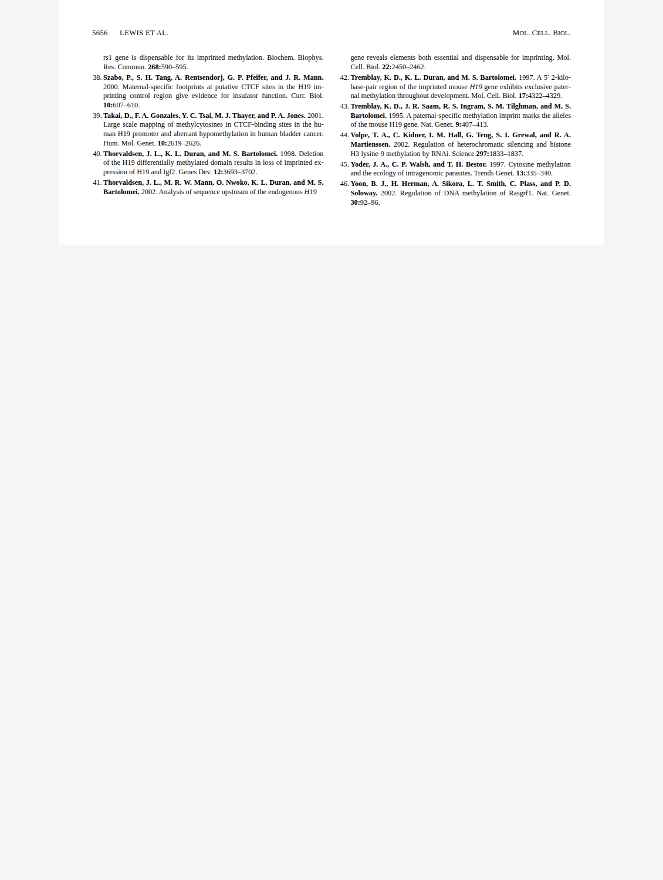5656 LEWIS ET AL.
MOL. CELL. BIOL.
rs1 gene is dispensable for its imprinted methylation. Biochem. Biophys. Res. Commun. 268: 590–595.
38. Szabo, P., S. H. Tang, A. Rentsendorj, G. P. Pfeifer, and J. R. Mann. 2000. Maternal-specific footprints at putative CTCF sites in the H19 imprinting control region give evidence for insulator function. Curr. Biol. 10: 607–610.
39. Takai, D., F. A. Gonzales, Y. C. Tsai, M. J. Thayer, and P. A. Jones. 2001. Large scale mapping of methylcytosines in CTCF-binding sites in the human H19 promoter and aberrant hypomethylation in human bladder cancer. Hum. Mol. Genet. 10: 2619–2626.
40. Thorvaldsen, J. L., K. L. Duran, and M. S. Bartolomei. 1998. Deletion of the H19 differentially methylated domain results in loss of imprinted expression of H19 and Igf2. Genes Dev. 12: 3693–3702.
41. Thorvaldsen, J. L., M. R. W. Mann, O. Nwoko, K. L. Duran, and M. S. Bartolomei. 2002. Analysis of sequence upstream of the endogenous H19
gene reveals elements both essential and dispensable for imprinting. Mol. Cell. Biol. 22: 2450–2462.
42. Tremblay, K. D., K. L. Duran, and M. S. Bartolomei. 1997. A 5′ 2-kilobase-pair region of the imprinted mouse H19 gene exhibits exclusive paternal methylation throughout development. Mol. Cell. Biol. 17: 4322–4329.
43. Tremblay, K. D., J. R. Saam, R. S. Ingram, S. M. Tilghman, and M. S. Bartolomei. 1995. A paternal-specific methylation imprint marks the alleles of the mouse H19 gene. Nat. Genet. 9: 407–413.
44. Volpe, T. A., C. Kidner, I. M. Hall, G. Teng, S. I. Grewal, and R. A. Martienssen. 2002. Regulation of heterochromatic silencing and histone H3 lysine-9 methylation by RNAi. Science 297: 1833–1837.
45. Yoder, J. A., C. P. Walsh, and T. H. Bestor. 1997. Cytosine methylation and the ecology of intragenomic parasites. Trends Genet. 13: 335–340.
46. Yoon, B. J., H. Herman, A. Sikora, L. T. Smith, C. Plass, and P. D. Soloway. 2002. Regulation of DNA methylation of Rasgrf1. Nat. Genet. 30: 92–96.